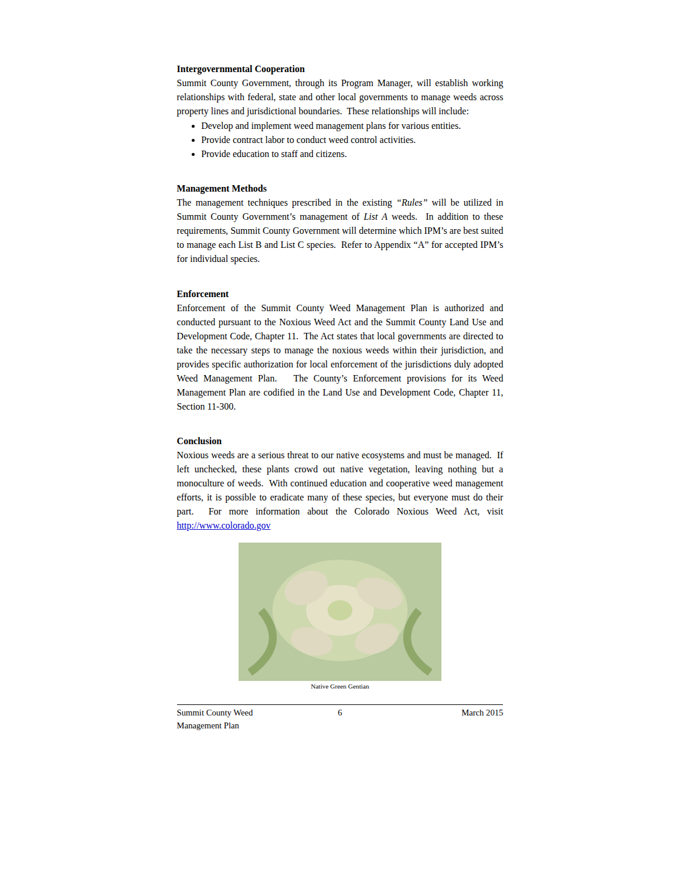Intergovernmental Cooperation
Summit County Government, through its Program Manager, will establish working relationships with federal, state and other local governments to manage weeds across property lines and jurisdictional boundaries. These relationships will include:
Develop and implement weed management plans for various entities.
Provide contract labor to conduct weed control activities.
Provide education to staff and citizens.
Management Methods
The management techniques prescribed in the existing “Rules” will be utilized in Summit County Government’s management of List A weeds. In addition to these requirements, Summit County Government will determine which IPM’s are best suited to manage each List B and List C species. Refer to Appendix “A” for accepted IPM’s for individual species.
Enforcement
Enforcement of the Summit County Weed Management Plan is authorized and conducted pursuant to the Noxious Weed Act and the Summit County Land Use and Development Code, Chapter 11. The Act states that local governments are directed to take the necessary steps to manage the noxious weeds within their jurisdiction, and provides specific authorization for local enforcement of the jurisdictions duly adopted Weed Management Plan. The County’s Enforcement provisions for its Weed Management Plan are codified in the Land Use and Development Code, Chapter 11, Section 11-300.
Conclusion
Noxious weeds are a serious threat to our native ecosystems and must be managed. If left unchecked, these plants crowd out native vegetation, leaving nothing but a monoculture of weeds. With continued education and cooperative weed management efforts, it is possible to eradicate many of these species, but everyone must do their part. For more information about the Colorado Noxious Weed Act, visit http://www.colorado.gov
Native Green Gentian
Summit County Weed Management Plan
6
March 2015